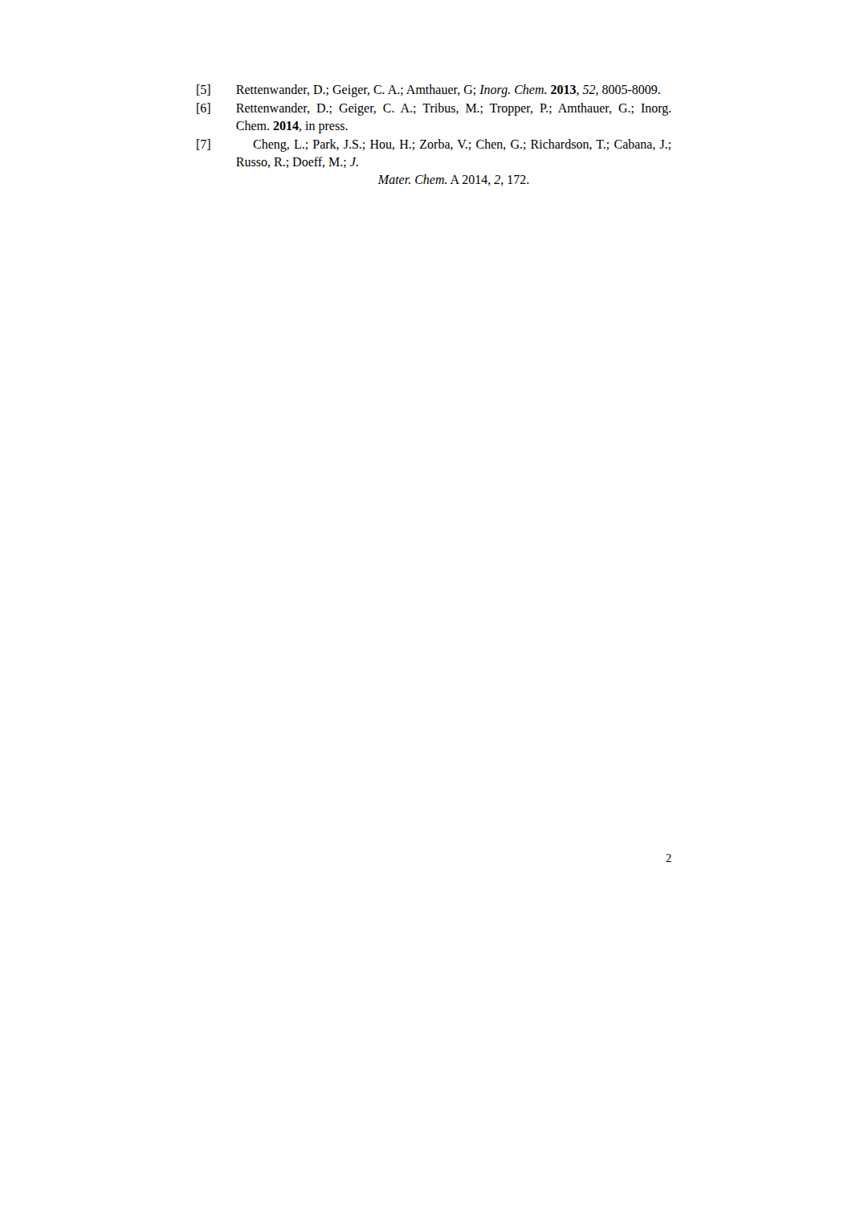[5] Rettenwander, D.; Geiger, C. A.; Amthauer, G; Inorg. Chem. 2013, 52, 8005-8009.
[6] Rettenwander, D.; Geiger, C. A.; Tribus, M.; Tropper, P.; Amthauer, G.; Inorg. Chem. 2014, in press.
[7] Cheng, L.; Park, J.S.; Hou, H.; Zorba, V.; Chen, G.; Richardson, T.; Cabana, J.; Russo, R.; Doeff, M.; J. Mater. Chem. A 2014, 2, 172.
2